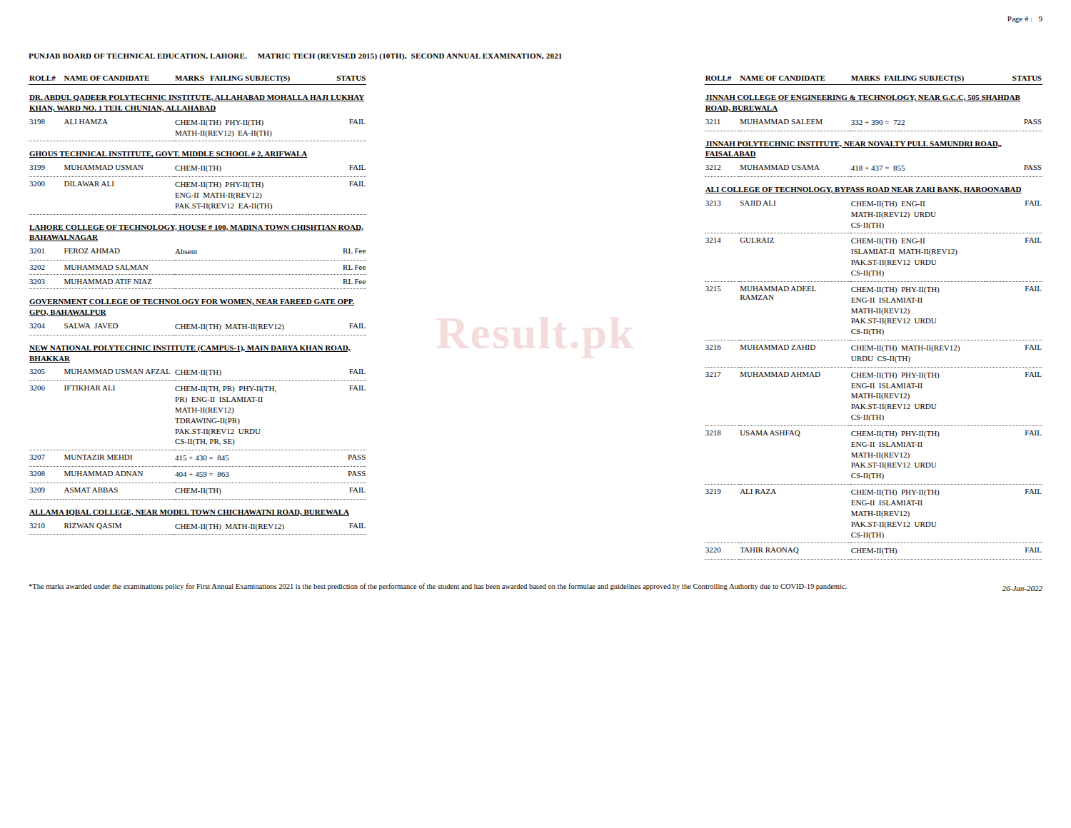Page # : 9
PUNJAB BOARD OF TECHNICAL EDUCATION, LAHORE. MATRIC TECH (REVISED 2015) (10TH), SECOND ANNUAL EXAMINATION, 2021
Result.pk
| / ROLL# / NAME OF CANDIDATE / MARKS FAILING SUBJECT(S) / STATUS / / --- / --- / --- / --- / / DR. ABDUL QADEER POLYTECHNIC INSTITUTE, ALLAHABAD MOHALLA HAJI LUKHAY KHAN, WARD NO. 1 TEH. CHUNIAN, ALLAHABAD / / 3198 / ALI HAMZA / CHEM-II(TH) PHY-II(TH) MATH-II(REV12) EA-II(TH) / FAIL / / GHOUS TECHNICAL INSTITUTE, GOVT. MIDDLE SCHOOL # 2, ARIFWALA / / 3199 / MUHAMMAD USMAN / CHEM-II(TH) / FAIL / / 3200 / DILAWAR ALI / CHEM-II(TH) PHY-II(TH) ENG-II MATH-II(REV12) PAK.ST-II(REV12 EA-II(TH) / FAIL / / LAHORE COLLEGE OF TECHNOLOGY, HOUSE # 100, MADINA TOWN CHISHTIAN ROAD, BAHAWALNAGAR / / 3201 / FEROZ AHMAD / Absent / RL Fee / / 3202 / MUHAMMAD SALMAN / / RL Fee / / 3203 / MUHAMMAD ATIF NIAZ / / RL Fee / / GOVERNMENT COLLEGE OF TECHNOLOGY FOR WOMEN, NEAR FAREED GATE OPP. GPO, BAHAWALPUR / / 3204 / SALWA JAVED / CHEM-II(TH) MATH-II(REV12) / FAIL / / NEW NATIONAL POLYTECHNIC INSTITUTE (CAMPUS-1), MAIN DARYA KHAN ROAD, BHAKKAR / / 3205 / MUHAMMAD USMAN AFZAL / CHEM-II(TH) / FAIL / / 3206 / IFTIKHAR ALI / CHEM-II(TH, PR) PHY-II(TH, PR) ENG-II ISLAMIAT-II MATH-II(REV12) TDRAWING-II(PR) PAK.ST-II(REV12 URDU CS-II(TH, PR, SE) / FAIL / / 3207 / MUNTAZIR MEHDI / 415 + 430 = 845 / PASS / / 3208 / MUHAMMAD ADNAN / 404 + 459 = 863 / PASS / / 3209 / ASMAT ABBAS / CHEM-II(TH) / FAIL / / ALLAMA IQBAL COLLEGE, NEAR MODEL TOWN CHICHAWATNI ROAD, BUREWALA / / 3210 / RIZWAN QASIM / CHEM-II(TH) MATH-II(REV12) / FAIL / | | / ROLL# / NAME OF CANDIDATE / MARKS FAILING SUBJECT(S) / STATUS / / --- / --- / --- / --- / / JINNAH COLLEGE OF ENGINEERING & TECHNOLOGY, NEAR G.C.C, 505 SHAHDAB ROAD, BUREWALA / / 3211 / MUHAMMAD SALEEM / 332 + 390 = 722 / PASS / / JINNAH POLYTECHNIC INSTITUTE, NEAR NOVALTY PULL SAMUNDRI ROAD,, FAISALABAD / / 3212 / MUHAMMAD USAMA / 418 + 437 = 855 / PASS / / ALI COLLEGE OF TECHNOLOGY, BYPASS ROAD NEAR ZARI BANK, HAROONABAD / / 3213 / SAJID ALI / CHEM-II(TH) ENG-II MATH-II(REV12) URDU CS-II(TH) / FAIL / / 3214 / GULRAIZ / CHEM-II(TH) ENG-II ISLAMIAT-II MATH-II(REV12) PAK.ST-II(REV12 URDU CS-II(TH) / FAIL / / 3215 / MUHAMMAD ADEEL RAMZAN / CHEM-II(TH) PHY-II(TH) ENG-II ISLAMIAT-II MATH-II(REV12) PAK.ST-II(REV12 URDU CS-II(TH) / FAIL / / 3216 / MUHAMMAD ZAHID / CHEM-II(TH) MATH-II(REV12) URDU CS-II(TH) / FAIL / / 3217 / MUHAMMAD AHMAD / CHEM-II(TH) PHY-II(TH) ENG-II ISLAMIAT-II MATH-II(REV12) PAK.ST-II(REV12 URDU CS-II(TH) / FAIL / / 3218 / USAMA ASHFAQ / CHEM-II(TH) PHY-II(TH) ENG-II ISLAMIAT-II MATH-II(REV12) PAK.ST-II(REV12 URDU CS-II(TH) / FAIL / / 3219 / ALI RAZA / CHEM-II(TH) PHY-II(TH) ENG-II ISLAMIAT-II MATH-II(REV12) PAK.ST-II(REV12 URDU CS-II(TH) / FAIL / / 3220 / TAHIR RAONAQ / CHEM-II(TH) / FAIL / |
*The marks awarded under the examinations policy for First Annual Examinations 2021 is the best prediction of the performance of the student and has been awarded based on the formulae and guidelines approved by the Controlling Authority due to COVID-19 pandemic.
26-Jan-2022